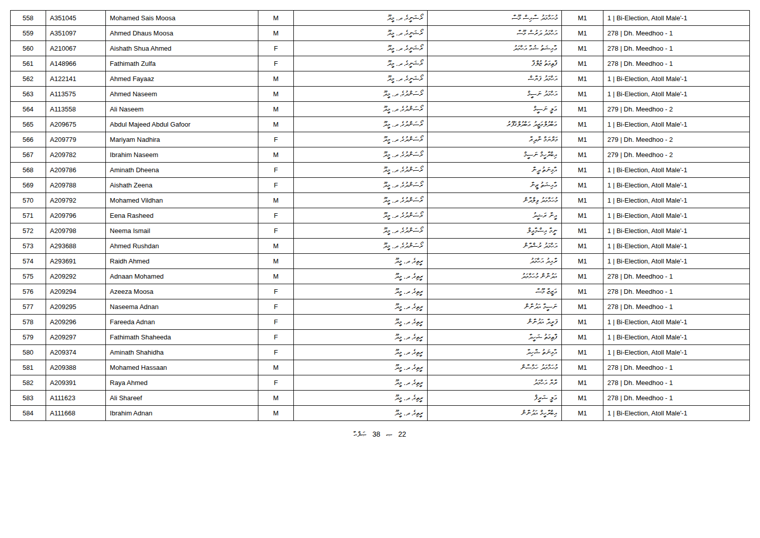| 558 | A351045 | Mohamed Sais Moosa | M | ރޯޝަނީގެ، ދ. މީދޫ | މުޙައްމަދު ސާއިސް މޫސާ | M1 | 1 / Bi-Election, Atoll Male'-1 |
| 559 | A351097 | Ahmed Dhaus Moosa | M | ރޯޝަނީގެ، ދ. މީދޫ | އަޙްމަދު ދަރުސް މޫސާ | M1 | 278 / Dh. Meedhoo - 1 |
| 560 | A210067 | Aishath Shua Ahmed | F | ރޯޝަނީގެ، ދ. މީދޫ | ޢާއިޝަތު ޝުޢާ އަޙްމަދު | M1 | 278 / Dh. Meedhoo - 1 |
| 561 | A148966 | Fathimath Zulfa | F | ރޯޝަނީގެ، ދ. މީދޫ | ފާޠިމަތު ޒުލްފާ | M1 | 278 / Dh. Meedhoo - 1 |
| 562 | A122141 | Ahmed Fayaaz | M | ރޯޝަނީގެ، ދ. މީދޫ | އަޙްމަދު ފަޔާޟް | M1 | 1 / Bi-Election, Atoll Male'-1 |
| 563 | A113575 | Ahmed Naseem | M | ރޯސަންދުގެ، ދ. މީދޫ | އަޙްމަދު ނަސީމް | M1 | 1 / Bi-Election, Atoll Male'-1 |
| 564 | A113558 | Ali Naseem | M | ރޯސަންދުގެ، ދ. މީދޫ | ޢަލީ ނަސީމް | M1 | 279 / Dh. Meedhoo - 2 |
| 565 | A209675 | Abdul Majeed Abdul Gafoor | M | ރޯސަންދުގެ، ދ. މީދޫ | ޢަބްދުލްމަޖީދު ޢަބްދުލްޤަފޫރު | M1 | 1 / Bi-Election, Atoll Male'-1 |
| 566 | A209779 | Mariyam Nadhira | F | ރޯސަންދުގެ، ދ. މީދޫ | މަރްޔަމް ނާދިރާ | M1 | 279 / Dh. Meedhoo - 2 |
| 567 | A209782 | Ibrahim Naseem | M | ރޯސަންދުގެ، ދ. މީދޫ | އިބްރާހީމް ނަސީމް | M1 | 279 / Dh. Meedhoo - 2 |
| 568 | A209786 | Aminath Dheena | F | ރޯސަންދުގެ، ދ. މީދޫ | އާމިނަތު ދީނާ | M1 | 1 / Bi-Election, Atoll Male'-1 |
| 569 | A209788 | Aishath Zeena | F | ރޯސަންދުގެ، ދ. މީދޫ | ޢާއިޝަތު ޒީނާ | M1 | 1 / Bi-Election, Atoll Male'-1 |
| 570 | A209792 | Mohamed Vildhan | M | ރޯސަންދުގެ، ދ. މީދޫ | މުޙައްމަދު ވިލްދާން | M1 | 1 / Bi-Election, Atoll Male'-1 |
| 571 | A209796 | Eena Rasheed | F | ރޯސަންދުގެ، ދ. މީދޫ | އީނާ ރަޝީދު | M1 | 1 / Bi-Election, Atoll Male'-1 |
| 572 | A209798 | Neema Ismail | F | ރޯސަންދުގެ، ދ. މީދޫ | ނީމާ އިސްމާޢީލް | M1 | 1 / Bi-Election, Atoll Male'-1 |
| 573 | A293688 | Ahmed Rushdan | M | ރޯސަންދުގެ، ދ. މީދޫ | އަޙްމަދު ރުޝްދާން | M1 | 1 / Bi-Election, Atoll Male'-1 |
| 574 | A293691 | Raidh Ahmed | M | ރީތިގެ، ދ. މީދޫ | ރާއިދު އަޙްމަދު | M1 | 1 / Bi-Election, Atoll Male'-1 |
| 575 | A209292 | Adnaan Mohamed | M | ރީތިގެ، ދ. މީދޫ | އަދުނާން މުޙައްމަދު | M1 | 278 / Dh. Meedhoo - 1 |
| 576 | A209294 | Azeeza Moosa | F | ރީތިގެ، ދ. މީދޫ | ޢަޒީޒާ މޫސާ | M1 | 278 / Dh. Meedhoo - 1 |
| 577 | A209295 | Naseema Adnan | F | ރީތިގެ، ދ. މީދޫ | ނަސީމާ އަދުނާން | M1 | 278 / Dh. Meedhoo - 1 |
| 578 | A209296 | Fareeda Adnan | F | ރީތިގެ، ދ. މީދޫ | ފަރީދާ އަދުނާން | M1 | 1 / Bi-Election, Atoll Male'-1 |
| 579 | A209297 | Fathimath Shaheeda | F | ރީތިގެ، ދ. މީދޫ | ފާޠިމަތު ޝަހީދާ | M1 | 1 / Bi-Election, Atoll Male'-1 |
| 580 | A209374 | Aminath Shahidha | F | ރީތިގެ، ދ. މީދޫ | އާމިނަތު ޝާހިދާ | M1 | 1 / Bi-Election, Atoll Male'-1 |
| 581 | A209388 | Mohamed Hassaan | M | ރީތިގެ، ދ. މީދޫ | މުޙައްމަދު ހައްސާން | M1 | 278 / Dh. Meedhoo - 1 |
| 582 | A209391 | Raya Ahmed | F | ރީތިގެ، ދ. މީދޫ | ރާޔާ އަޙްމަދު | M1 | 278 / Dh. Meedhoo - 1 |
| 583 | A111623 | Ali Shareef | M | ރީތިގެ، ދ. މީދޫ | ޢަލީ ޝަރީފް | M1 | 278 / Dh. Meedhoo - 1 |
| 584 | A111668 | Ibrahim Adnan | M | ރީތިގެ، ދ. މީދޫ | އިބްރާހީމް އަދުނާން | M1 | 1 / Bi-Election, Atoll Male'-1 |
22 ޞ 38 ޞަފްޙާ